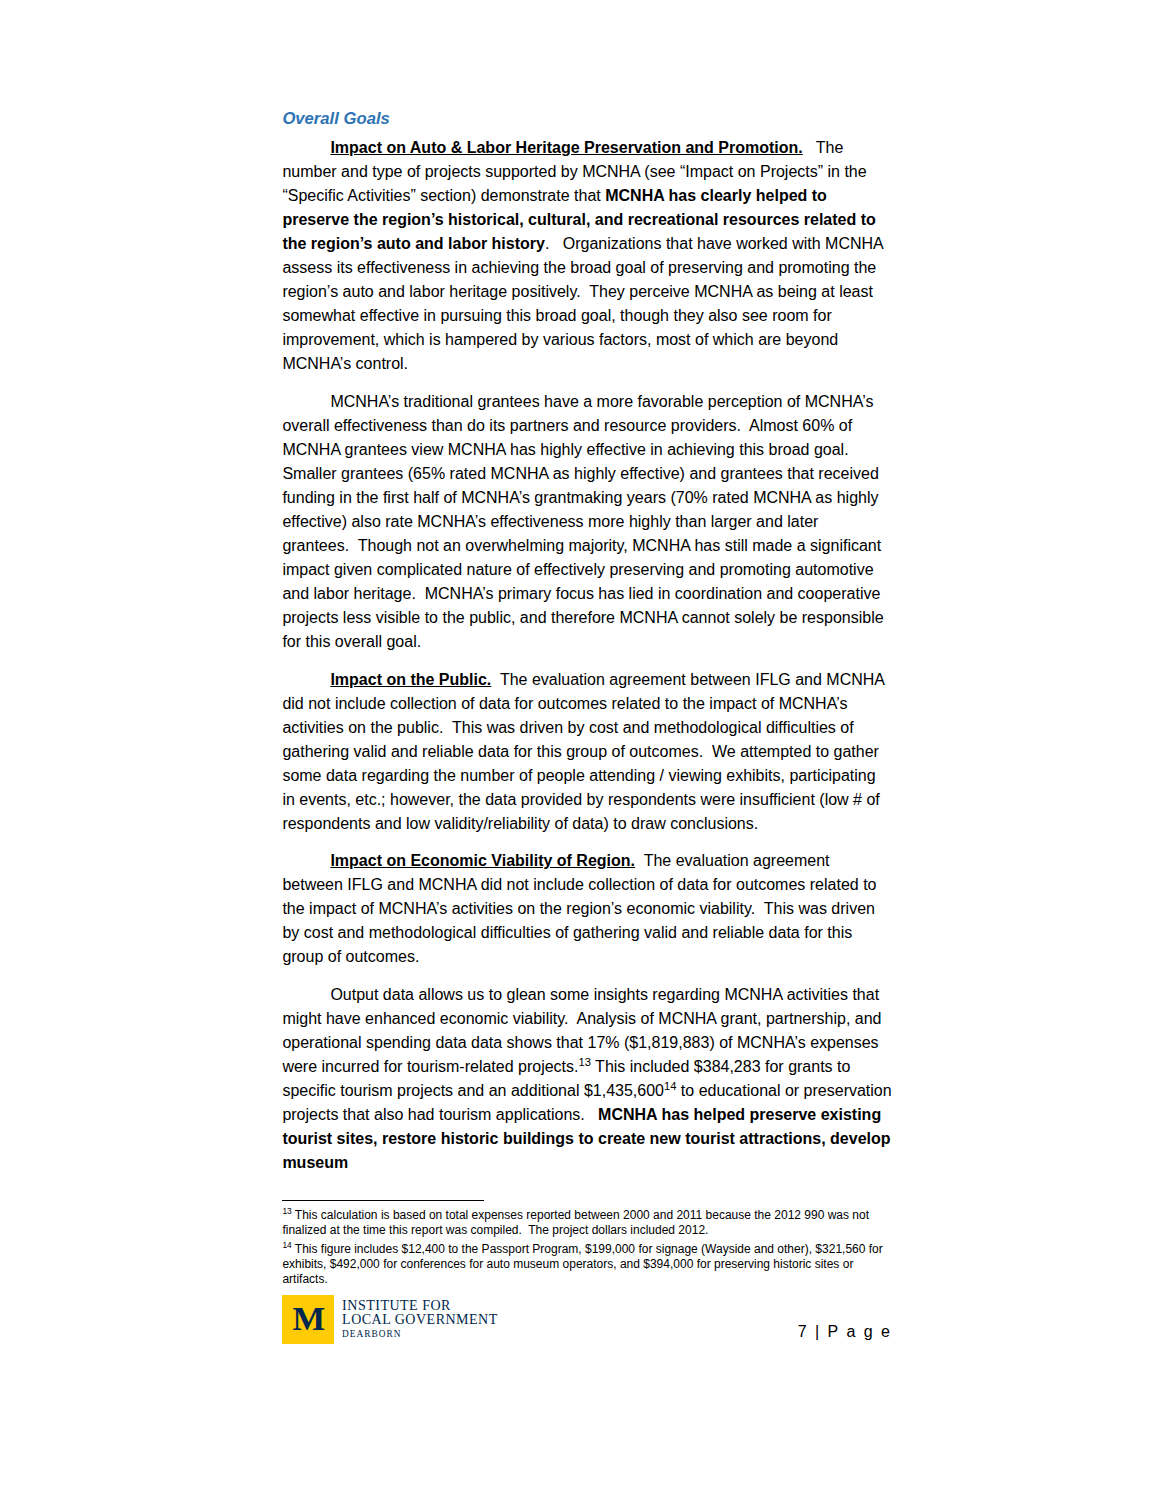Overall Goals
Impact on Auto & Labor Heritage Preservation and Promotion. The number and type of projects supported by MCNHA (see “Impact on Projects” in the “Specific Activities” section) demonstrate that MCNHA has clearly helped to preserve the region’s historical, cultural, and recreational resources related to the region’s auto and labor history. Organizations that have worked with MCNHA assess its effectiveness in achieving the broad goal of preserving and promoting the region’s auto and labor heritage positively. They perceive MCNHA as being at least somewhat effective in pursuing this broad goal, though they also see room for improvement, which is hampered by various factors, most of which are beyond MCNHA’s control.
MCNHA’s traditional grantees have a more favorable perception of MCNHA’s overall effectiveness than do its partners and resource providers. Almost 60% of MCNHA grantees view MCNHA has highly effective in achieving this broad goal. Smaller grantees (65% rated MCNHA as highly effective) and grantees that received funding in the first half of MCNHA’s grantmaking years (70% rated MCNHA as highly effective) also rate MCNHA’s effectiveness more highly than larger and later grantees. Though not an overwhelming majority, MCNHA has still made a significant impact given complicated nature of effectively preserving and promoting automotive and labor heritage. MCNHA’s primary focus has lied in coordination and cooperative projects less visible to the public, and therefore MCNHA cannot solely be responsible for this overall goal.
Impact on the Public. The evaluation agreement between IFLG and MCNHA did not include collection of data for outcomes related to the impact of MCNHA’s activities on the public. This was driven by cost and methodological difficulties of gathering valid and reliable data for this group of outcomes. We attempted to gather some data regarding the number of people attending / viewing exhibits, participating in events, etc.; however, the data provided by respondents were insufficient (low # of respondents and low validity/reliability of data) to draw conclusions.
Impact on Economic Viability of Region. The evaluation agreement between IFLG and MCNHA did not include collection of data for outcomes related to the impact of MCNHA’s activities on the region’s economic viability. This was driven by cost and methodological difficulties of gathering valid and reliable data for this group of outcomes.
Output data allows us to glean some insights regarding MCNHA activities that might have enhanced economic viability. Analysis of MCNHA grant, partnership, and operational spending data data shows that 17% ($1,819,883) of MCNHA’s expenses were incurred for tourism-related projects.13 This included $384,283 for grants to specific tourism projects and an additional $1,435,60014 to educational or preservation projects that also had tourism applications. MCNHA has helped preserve existing tourist sites, restore historic buildings to create new tourist attractions, develop museum
13 This calculation is based on total expenses reported between 2000 and 2011 because the 2012 990 was not finalized at the time this report was compiled. The project dollars included 2012.
14 This figure includes $12,400 to the Passport Program, $199,000 for signage (Wayside and other), $321,560 for exhibits, $492,000 for conferences for auto museum operators, and $394,000 for preserving historic sites or artifacts.
M
INSTITUTE FOR
LOCAL GOVERNMENT
DEARBORN
7 | P a g e